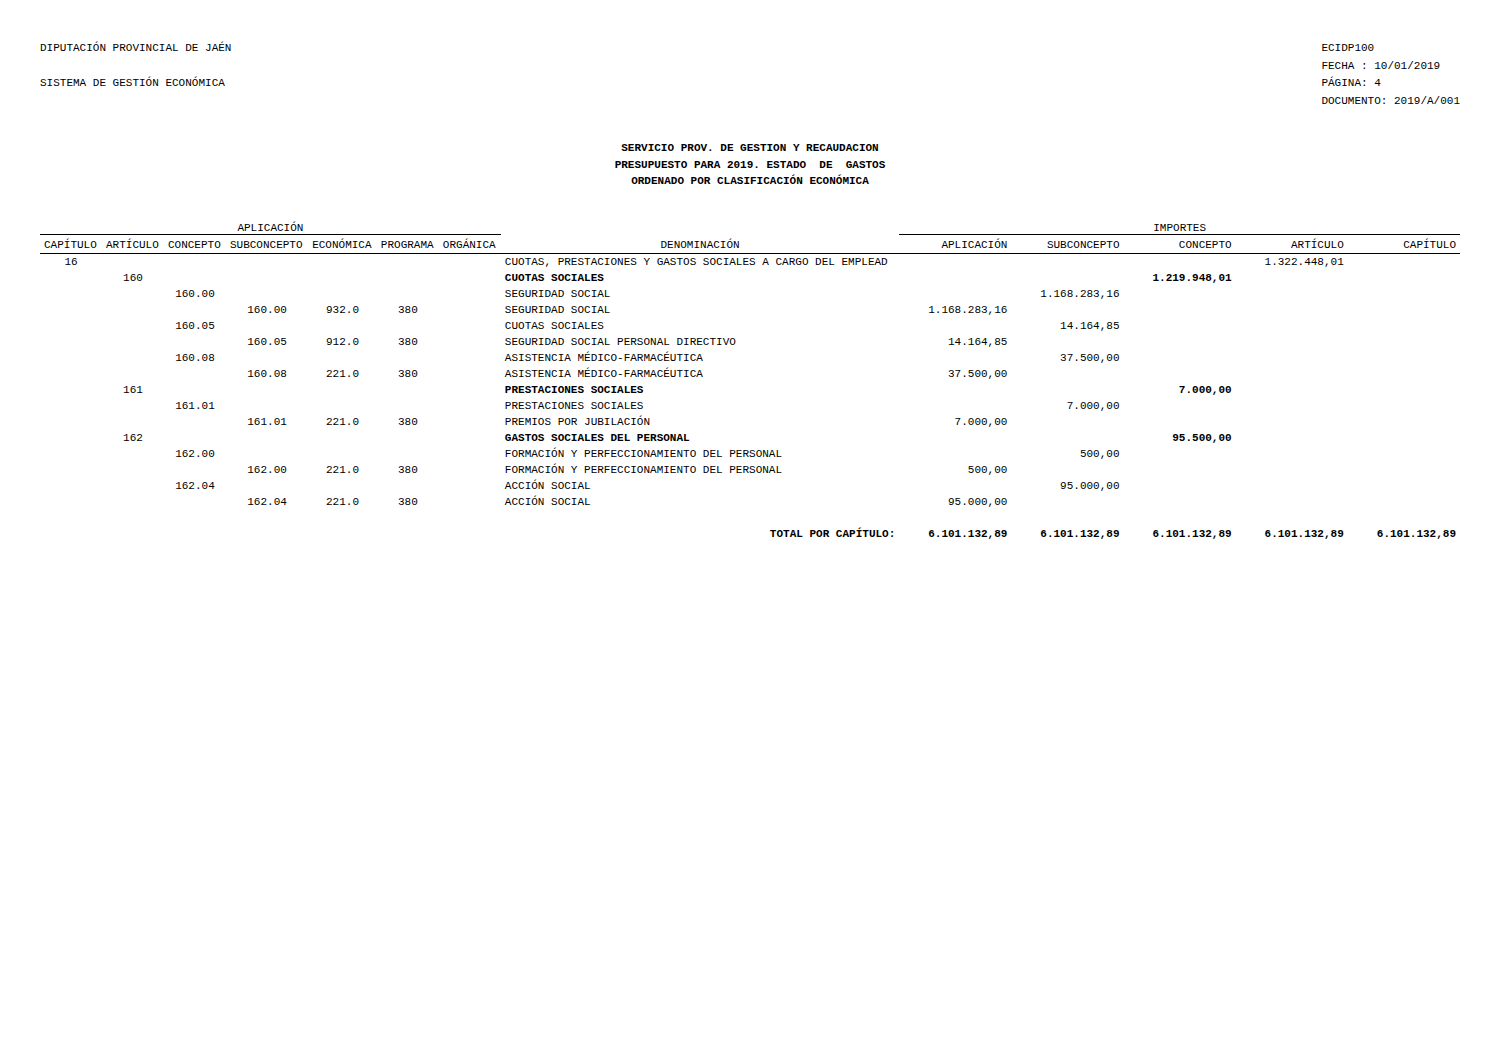DIPUTACIÓN PROVINCIAL DE JAÉN
SISTEMA DE GESTIÓN ECONÓMICA
ECIDP100
FECHA : 10/01/2019
PÁGINA: 4
DOCUMENTO: 2019/A/001
SERVICIO PROV. DE GESTION Y RECAUDACION
PRESUPUESTO PARA 2019. ESTADO DE GASTOS
ORDENADO POR CLASIFICACIÓN ECONÓMICA
| APLICACIÓN | | IMPORTES |
| --- | --- | --- |
| CAPÍTULO | ARTÍCULO | CONCEPTO | SUBCONCEPTO | ECONÓMICA | PROGRAMA | ORGÁNICA | DENOMINACIÓN | APLICACIÓN | SUBCONCEPTO | CONCEPTO | ARTÍCULO | CAPÍTULO |
| 16 | | | | | | | CUOTAS, PRESTACIONES Y GASTOS SOCIALES A CARGO DEL EMPLEAD | | | | 1.322.448,01 | |
| | 160 | | | | | | CUOTAS SOCIALES | | | 1.219.948,01 | | |
| | | 160.00 | | | | | SEGURIDAD SOCIAL | | 1.168.283,16 | | | |
| | | | 160.00 | 932.0 | 380 | | SEGURIDAD SOCIAL | 1.168.283,16 | | | | |
| | | 160.05 | | | | | CUOTAS SOCIALES | | 14.164,85 | | | |
| | | | 160.05 | 912.0 | 380 | | SEGURIDAD SOCIAL PERSONAL DIRECTIVO | 14.164,85 | | | | |
| | | 160.08 | | | | | ASISTENCIA MÉDICO-FARMACÉUTICA | | 37.500,00 | | | |
| | | | 160.08 | 221.0 | 380 | | ASISTENCIA MÉDICO-FARMACÉUTICA | 37.500,00 | | | | |
| | 161 | | | | | | PRESTACIONES SOCIALES | | | 7.000,00 | | |
| | | 161.01 | | | | | PRESTACIONES SOCIALES | | 7.000,00 | | | |
| | | | 161.01 | 221.0 | 380 | | PREMIOS POR JUBILACIÓN | 7.000,00 | | | | |
| | 162 | | | | | | GASTOS SOCIALES DEL PERSONAL | | | 95.500,00 | | |
| | | 162.00 | | | | | FORMACIÓN Y PERFECCIONAMIENTO DEL PERSONAL | | 500,00 | | | |
| | | | 162.00 | 221.0 | 380 | | FORMACIÓN Y PERFECCIONAMIENTO DEL PERSONAL | 500,00 | | | | |
| | | 162.04 | | | | | ACCIÓN SOCIAL | | 95.000,00 | | | |
| | | | 162.04 | 221.0 | 380 | | ACCIÓN SOCIAL | 95.000,00 | | | | |
| | | | | | | | TOTAL POR CAPÍTULO: | 6.101.132,89 | 6.101.132,89 | 6.101.132,89 | 6.101.132,89 | 6.101.132,89 |